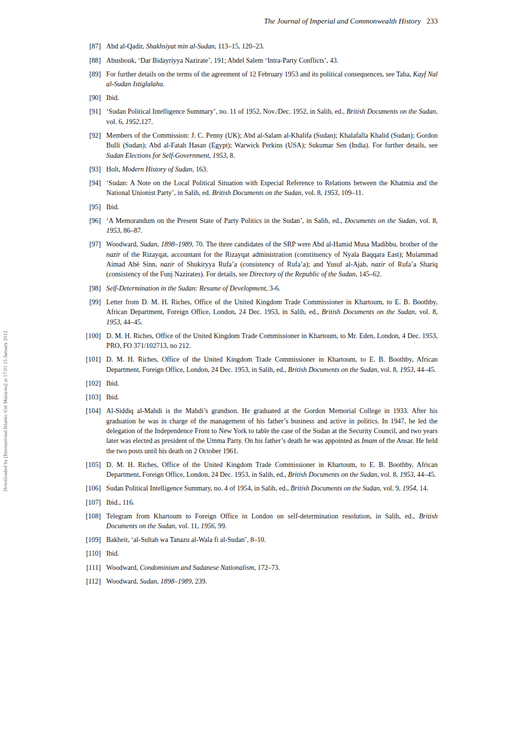Downloaded by [International Islamic Uni Malaysia] at 17:01 15 January 2012
The Journal of Imperial and Commonwealth History233
[87] Abd al-Qadir, Shakhsiyat min al-Sudan, 113–15, 120–23.
[88] Abushouk, ‘Dar Bidayriyya Nazirate’, 191; Abdel Salem ‘Intra-Party Conflicts’, 43.
[89] For further details on the terms of the agreement of 12 February 1953 and its political consequences, see Taha, Kayf Nal al-Sudan Istiglalahu.
[90] Ibid.
[91]‘Sudan Political Intelligence Summary’, no. 11 of 1952, Nov./Dec. 1952, in Salih, ed., British Documents on the Sudan, vol. 6, 1952,127.
[92] Members of the Commission: J. C. Penny (UK); Abd al-Salam al-Khalifa (Sudan); Khalafalla Khalid (Sudan); Gordon Bulli (Sudan); Abd al-Fatah Hasan (Egypt); Warwick Perkins (USA); Sukumar Sen (India). For further details, see Sudan Elections for Self-Government, 1953, 8.
[93] Holt, Modern History of Sudan, 163.
[94]‘Sudan: A Note on the Local Political Situation with Especial Reference to Relations between the Khatmia and the National Unionist Party’, in Salih, ed. British Documents on the Sudan, vol. 8, 1953, 109–11.
[95] Ibid.
[96]‘A Memorandum on the Present State of Party Politics in the Sudan’, in Salih, ed., Documents on the Sudan, vol. 8, 1953, 86–87.
[97] Woodward, Sudan, 1898–1989, 70. The three candidates of the SRP were Abd al-Hamid Musa Madibbu, brother of the nazir of the Rizayqat, accountant for the Rizayqat administration (constituency of Nyala Baqqara East); Muíammad Aímad Abë Sinn, nazir of Shukiryya Rufa’a (consistency of Rufa’a); and Yusuf al-Ajab, nazir of Rufa’a Shariq (consistency of the Funj Nazirates). For details, see Directory of the Republic of the Sudan, 145–62.
[98] Self-Determination in the Sudan: Resume of Development, 3-6.
[99] Letter from D. M. H. Riches, Office of the United Kingdom Trade Commissioner in Khartoum, to E. B. Boothby, African Department, Foreign Office, London, 24 Dec. 1953, in Salih, ed., British Documents on the Sudan, vol. 8, 1953, 44–45.
[100] D. M. H. Riches, Office of the United Kingdom Trade Commissioner in Khartoum, to Mr. Eden, London, 4 Dec. 1953, PRO, FO 371/102713, no 212.
[101] D. M. H. Riches, Office of the United Kingdom Trade Commissioner in Khartoum, to E. B. Boothby, African Department, Foreign Office, London, 24 Dec. 1953, in Salih, ed., British Documents on the Sudan, vol. 8, 1953, 44–45.
[102] Ibid.
[103] Ibid.
[104] Al-Siddiq al-Mahdi is the Mahdi’s grandson. He graduated at the Gordon Memorial College in 1933. After his graduation he was in charge of the management of his father’s business and active in politics. In 1947, he led the delegation of the Independence Front to New York to table the case of the Sudan at the Security Council, and two years later was elected as president of the Umma Party. On his father’s death he was appointed as Imam of the Ansar. He held the two posts until his death on 2 October 1961.
[105] D. M. H. Riches, Office of the United Kingdom Trade Commissioner in Khartoum, to E. B. Boothby, African Department, Foreign Office, London, 24 Dec. 1953, in Salih, ed., British Documents on the Sudan, vol. 8, 1953, 44–45.
[106] Sudan Political Intelligence Summary, no. 4 of 1954, in Salih, ed., British Documents on the Sudan, vol. 9, 1954, 14.
[107] Ibid., 116.
[108] Telegram from Khartoum to Foreign Office in London on self-determination resolution, in Salih, ed., British Documents on the Sudan, vol. 11, 1956, 99.
[109] Bakheit, ‘al-Sultah wa Tanazu al-Wala fi al-Sudan’, 8–10.
[110] Ibid.
[111] Woodward, Condominium and Sudanese Nationalism, 172–73.
[112] Woodward, Sudan, 1898–1989, 239.